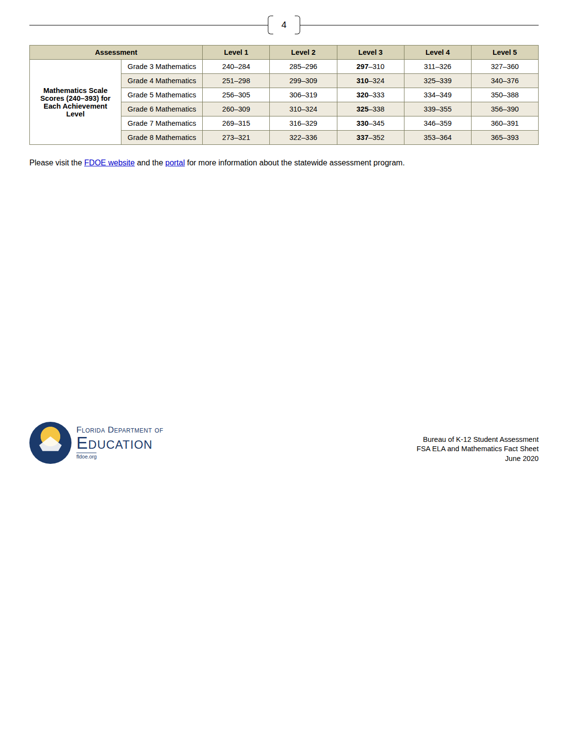4
| Assessment | Level 1 | Level 2 | Level 3 | Level 4 | Level 5 |
| --- | --- | --- | --- | --- | --- |
| Mathematics Scale Scores (240–393) for Each Achievement Level | Grade 3 Mathematics | 240–284 | 285–296 | 297 –310 | 311–326 | 327–360 |
| Grade 4 Mathematics | 251–298 | 299–309 | 310 –324 | 325–339 | 340–376 |
| Grade 5 Mathematics | 256–305 | 306–319 | 320 –333 | 334–349 | 350–388 |
| Grade 6 Mathematics | 260–309 | 310–324 | 325 –338 | 339–355 | 356–390 |
| Grade 7 Mathematics | 269–315 | 316–329 | 330 –345 | 346–359 | 360–391 |
| Grade 8 Mathematics | 273–321 | 322–336 | 337 –352 | 353–364 | 365–393 |
Please visit the FDOE website and the portal for more information about the statewide assessment program.
Florida Department of
Education
fldoe.org
Bureau of K-12 Student Assessment
FSA ELA and Mathematics Fact Sheet
June 2020